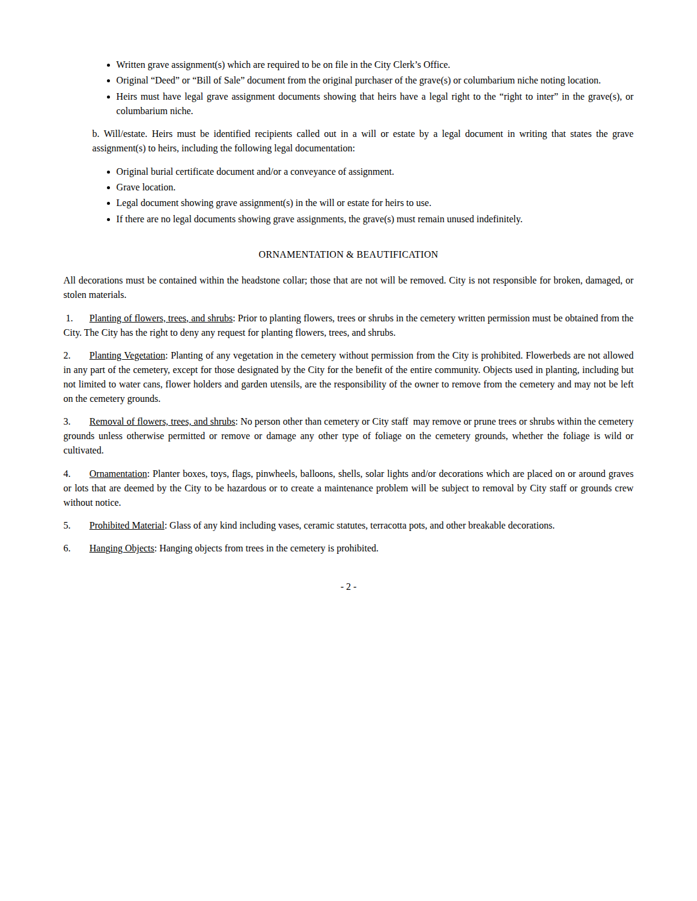Written grave assignment(s) which are required to be on file in the City Clerk’s Office.
Original “Deed” or “Bill of Sale” document from the original purchaser of the grave(s) or columbarium niche noting location.
Heirs must have legal grave assignment documents showing that heirs have a legal right to the “right to inter” in the grave(s), or columbarium niche.
b. Will/estate. Heirs must be identified recipients called out in a will or estate by a legal document in writing that states the grave assignment(s) to heirs, including the following legal documentation:
Original burial certificate document and/or a conveyance of assignment.
Grave location.
Legal document showing grave assignment(s) in the will or estate for heirs to use.
If there are no legal documents showing grave assignments, the grave(s) must remain unused indefinitely.
ORNAMENTATION & BEAUTIFICATION
All decorations must be contained within the headstone collar; those that are not will be removed. City is not responsible for broken, damaged, or stolen materials.
1. Planting of flowers, trees, and shrubs: Prior to planting flowers, trees or shrubs in the cemetery written permission must be obtained from the City. The City has the right to deny any request for planting flowers, trees, and shrubs.
2. Planting Vegetation: Planting of any vegetation in the cemetery without permission from the City is prohibited. Flowerbeds are not allowed in any part of the cemetery, except for those designated by the City for the benefit of the entire community. Objects used in planting, including but not limited to water cans, flower holders and garden utensils, are the responsibility of the owner to remove from the cemetery and may not be left on the cemetery grounds.
3. Removal of flowers, trees, and shrubs: No person other than cemetery or City staff may remove or prune trees or shrubs within the cemetery grounds unless otherwise permitted or remove or damage any other type of foliage on the cemetery grounds, whether the foliage is wild or cultivated.
4. Ornamentation: Planter boxes, toys, flags, pinwheels, balloons, shells, solar lights and/or decorations which are placed on or around graves or lots that are deemed by the City to be hazardous or to create a maintenance problem will be subject to removal by City staff or grounds crew without notice.
5. Prohibited Material: Glass of any kind including vases, ceramic statutes, terracotta pots, and other breakable decorations.
6. Hanging Objects: Hanging objects from trees in the cemetery is prohibited.
- 2 -